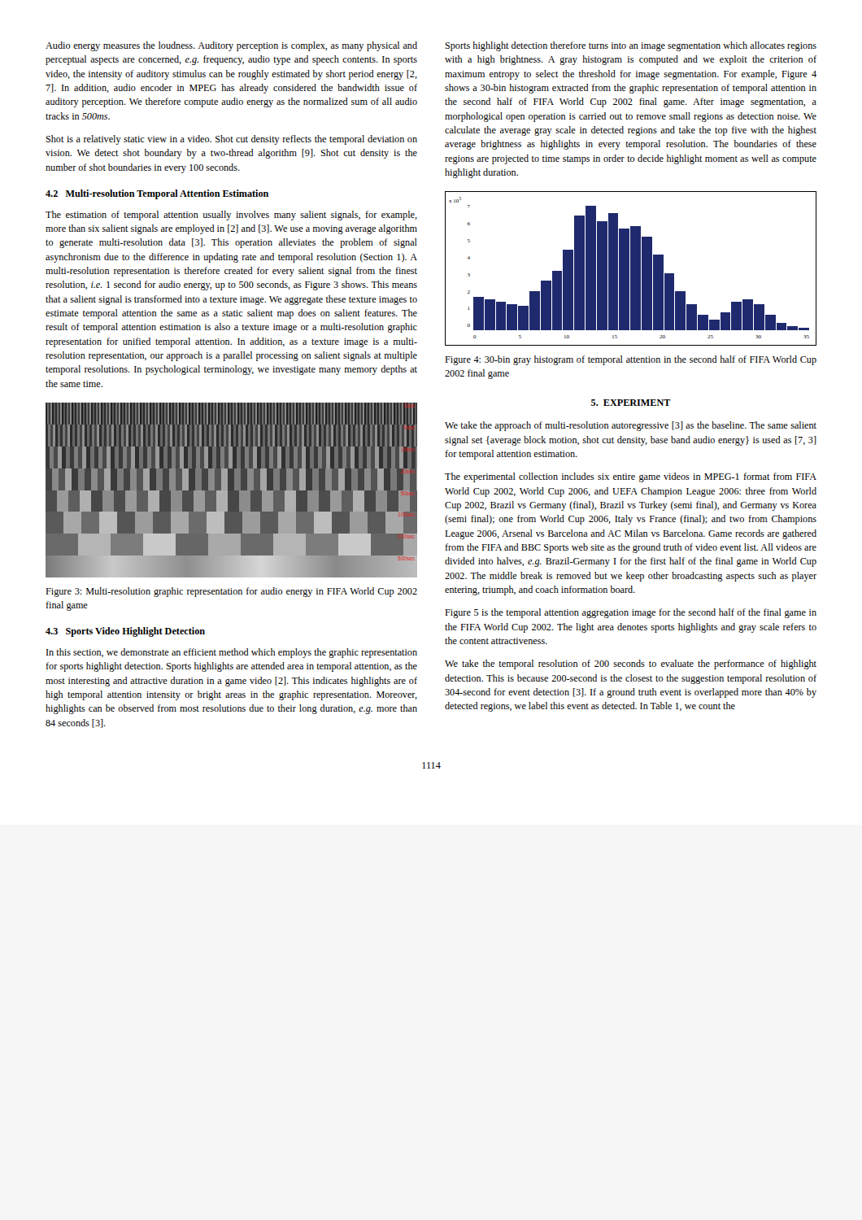Audio energy measures the loudness. Auditory perception is complex, as many physical and perceptual aspects are concerned, e.g. frequency, audio type and speech contents. In sports video, the intensity of auditory stimulus can be roughly estimated by short period energy [2, 7]. In addition, audio encoder in MPEG has already considered the bandwidth issue of auditory perception. We therefore compute audio energy as the normalized sum of all audio tracks in 500ms.
Shot is a relatively static view in a video. Shot cut density reflects the temporal deviation on vision. We detect shot boundary by a two-thread algorithm [9]. Shot cut density is the number of shot boundaries in every 100 seconds.
4.2 Multi-resolution Temporal Attention Estimation
The estimation of temporal attention usually involves many salient signals, for example, more than six salient signals are employed in [2] and [3]. We use a moving average algorithm to generate multi-resolution data [3]. This operation alleviates the problem of signal asynchronism due to the difference in updating rate and temporal resolution (Section 1). A multi-resolution representation is therefore created for every salient signal from the finest resolution, i.e. 1 second for audio energy, up to 500 seconds, as Figure 3 shows. This means that a salient signal is transformed into a texture image. We aggregate these texture images to estimate temporal attention the same as a static salient map does on salient features. The result of temporal attention estimation is also a texture image or a multi-resolution graphic representation for unified temporal attention. In addition, as a texture image is a multi-resolution representation, our approach is a parallel processing on salient signals at multiple temporal resolutions. In psychological terminology, we investigate many memory depths at the same time.
1sec
5sec
10sec
20sec
50sec
100sec
200sec
500sec
Figure 3: Multi-resolution graphic representation for audio energy in FIFA World Cup 2002 final game
4.3 Sports Video Highlight Detection
In this section, we demonstrate an efficient method which employs the graphic representation for sports highlight detection. Sports highlights are attended area in temporal attention, as the most interesting and attractive duration in a game video [2]. This indicates highlights are of high temporal attention intensity or bright areas in the graphic representation. Moreover, highlights can be observed from most resolutions due to their long duration, e.g. more than 84 seconds [3].
Sports highlight detection therefore turns into an image segmentation which allocates regions with a high brightness. A gray histogram is computed and we exploit the criterion of maximum entropy to select the threshold for image segmentation. For example, Figure 4 shows a 30-bin histogram extracted from the graphic representation of temporal attention in the second half of FIFA World Cup 2002 final game. After image segmentation, a morphological open operation is carried out to remove small regions as detection noise. We calculate the average gray scale in detected regions and take the top five with the highest average brightness as highlights in every temporal resolution. The boundaries of these regions are projected to time stamps in order to decide highlight moment as well as compute highlight duration.
x 105
7
6
5
4
3
2
1
0
05101520253035
Figure 4: 30-bin gray histogram of temporal attention in the second half of FIFA World Cup 2002 final game
5. EXPERIMENT
We take the approach of multi-resolution autoregressive [3] as the baseline. The same salient signal set {average block motion, shot cut density, base band audio energy} is used as [7, 3] for temporal attention estimation.
The experimental collection includes six entire game videos in MPEG-1 format from FIFA World Cup 2002, World Cup 2006, and UEFA Champion League 2006: three from World Cup 2002, Brazil vs Germany (final), Brazil vs Turkey (semi final), and Germany vs Korea (semi final); one from World Cup 2006, Italy vs France (final); and two from Champions League 2006, Arsenal vs Barcelona and AC Milan vs Barcelona. Game records are gathered from the FIFA and BBC Sports web site as the ground truth of video event list. All videos are divided into halves, e.g. Brazil-Germany I for the first half of the final game in World Cup 2002. The middle break is removed but we keep other broadcasting aspects such as player entering, triumph, and coach information board.
Figure 5 is the temporal attention aggregation image for the second half of the final game in the FIFA World Cup 2002. The light area denotes sports highlights and gray scale refers to the content attractiveness.
We take the temporal resolution of 200 seconds to evaluate the performance of highlight detection. This is because 200-second is the closest to the suggestion temporal resolution of 304-second for event detection [3]. If a ground truth event is overlapped more than 40% by detected regions, we label this event as detected. In Table 1, we count the
1114